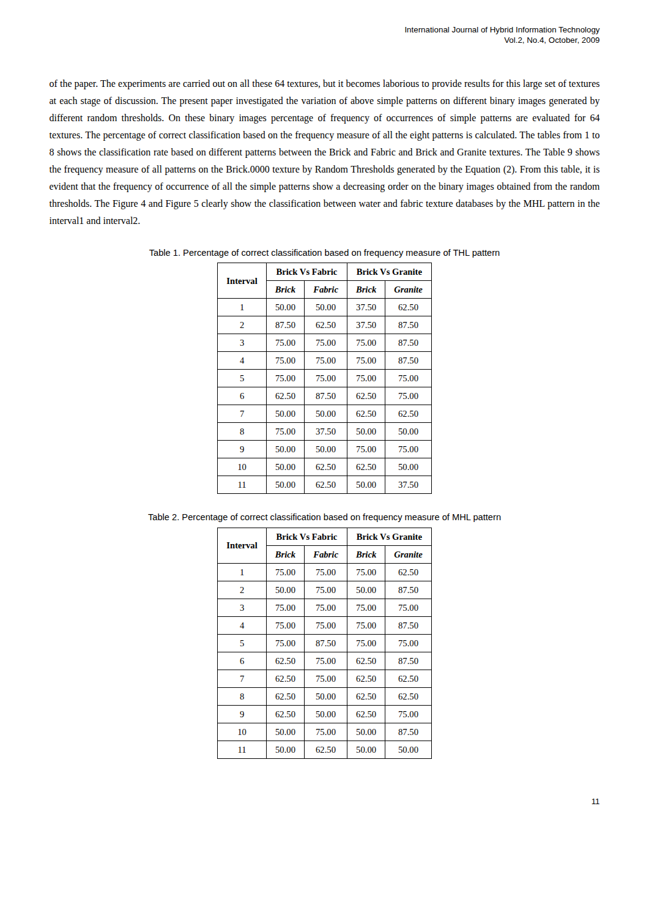International Journal of Hybrid Information Technology
Vol.2, No.4, October, 2009
of the paper. The experiments are carried out on all these 64 textures, but it becomes laborious to provide results for this large set of textures at each stage of discussion. The present paper investigated the variation of above simple patterns on different binary images generated by different random thresholds. On these binary images percentage of frequency of occurrences of simple patterns are evaluated for 64 textures. The percentage of correct classification based on the frequency measure of all the eight patterns is calculated. The tables from 1 to 8 shows the classification rate based on different patterns between the Brick and Fabric and Brick and Granite textures. The Table 9 shows the frequency measure of all patterns on the Brick.0000 texture by Random Thresholds generated by the Equation (2). From this table, it is evident that the frequency of occurrence of all the simple patterns show a decreasing order on the binary images obtained from the random thresholds. The Figure 4 and Figure 5 clearly show the classification between water and fabric texture databases by the MHL pattern in the interval1 and interval2.
Table 1. Percentage of correct classification based on frequency measure of THL pattern
| Interval | Brick Vs Fabric | Brick Vs Granite |
| --- | --- | --- |
| Brick | Fabric | Brick | Granite |
| 1 | 50.00 | 50.00 | 37.50 | 62.50 |
| 2 | 87.50 | 62.50 | 37.50 | 87.50 |
| 3 | 75.00 | 75.00 | 75.00 | 87.50 |
| 4 | 75.00 | 75.00 | 75.00 | 87.50 |
| 5 | 75.00 | 75.00 | 75.00 | 75.00 |
| 6 | 62.50 | 87.50 | 62.50 | 75.00 |
| 7 | 50.00 | 50.00 | 62.50 | 62.50 |
| 8 | 75.00 | 37.50 | 50.00 | 50.00 |
| 9 | 50.00 | 50.00 | 75.00 | 75.00 |
| 10 | 50.00 | 62.50 | 62.50 | 50.00 |
| 11 | 50.00 | 62.50 | 50.00 | 37.50 |
Table 2. Percentage of correct classification based on frequency measure of MHL pattern
| Interval | Brick Vs Fabric | Brick Vs Granite |
| --- | --- | --- |
| Brick | Fabric | Brick | Granite |
| 1 | 75.00 | 75.00 | 75.00 | 62.50 |
| 2 | 50.00 | 75.00 | 50.00 | 87.50 |
| 3 | 75.00 | 75.00 | 75.00 | 75.00 |
| 4 | 75.00 | 75.00 | 75.00 | 87.50 |
| 5 | 75.00 | 87.50 | 75.00 | 75.00 |
| 6 | 62.50 | 75.00 | 62.50 | 87.50 |
| 7 | 62.50 | 75.00 | 62.50 | 62.50 |
| 8 | 62.50 | 50.00 | 62.50 | 62.50 |
| 9 | 62.50 | 50.00 | 62.50 | 75.00 |
| 10 | 50.00 | 75.00 | 50.00 | 87.50 |
| 11 | 50.00 | 62.50 | 50.00 | 50.00 |
11